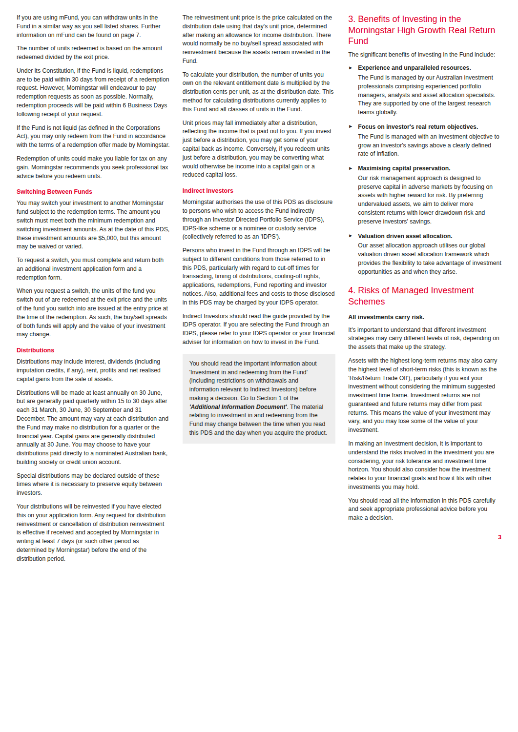If you are using mFund, you can withdraw units in the Fund in a similar way as you sell listed shares. Further information on mFund can be found on page 7.
The number of units redeemed is based on the amount redeemed divided by the exit price.
Under its Constitution, if the Fund is liquid, redemptions are to be paid within 30 days from receipt of a redemption request. However, Morningstar will endeavour to pay redemption requests as soon as possible. Normally, redemption proceeds will be paid within 6 Business Days following receipt of your request.
If the Fund is not liquid (as defined in the Corporations Act), you may only redeem from the Fund in accordance with the terms of a redemption offer made by Morningstar.
Redemption of units could make you liable for tax on any gain. Morningstar recommends you seek professional tax advice before you redeem units.
Switching Between Funds
You may switch your investment to another Morningstar fund subject to the redemption terms. The amount you switch must meet both the minimum redemption and switching investment amounts. As at the date of this PDS, these investment amounts are $5,000, but this amount may be waived or varied.
To request a switch, you must complete and return both an additional investment application form and a redemption form.
When you request a switch, the units of the fund you switch out of are redeemed at the exit price and the units of the fund you switch into are issued at the entry price at the time of the redemption. As such, the buy/sell spreads of both funds will apply and the value of your investment may change.
Distributions
Distributions may include interest, dividends (including imputation credits, if any), rent, profits and net realised capital gains from the sale of assets.
Distributions will be made at least annually on 30 June, but are generally paid quarterly within 15 to 30 days after each 31 March, 30 June, 30 September and 31 December. The amount may vary at each distribution and the Fund may make no distribution for a quarter or the financial year. Capital gains are generally distributed annually at 30 June. You may choose to have your distributions paid directly to a nominated Australian bank, building society or credit union account.
Special distributions may be declared outside of these times where it is necessary to preserve equity between investors.
Your distributions will be reinvested if you have elected this on your application form. Any request for distribution reinvestment or cancellation of distribution reinvestment is effective if received and accepted by Morningstar in writing at least 7 days (or such other period as determined by Morningstar) before the end of the distribution period.
The reinvestment unit price is the price calculated on the distribution date using that day's unit price, determined after making an allowance for income distribution. There would normally be no buy/sell spread associated with reinvestment because the assets remain invested in the Fund.
To calculate your distribution, the number of units you own on the relevant entitlement date is multiplied by the distribution cents per unit, as at the distribution date. This method for calculating distributions currently applies to this Fund and all classes of units in the Fund.
Unit prices may fall immediately after a distribution, reflecting the income that is paid out to you. If you invest just before a distribution, you may get some of your capital back as income. Conversely, if you redeem units just before a distribution, you may be converting what would otherwise be income into a capital gain or a reduced capital loss.
Indirect Investors
Morningstar authorises the use of this PDS as disclosure to persons who wish to access the Fund indirectly through an Investor Directed Portfolio Service (IDPS), IDPS-like scheme or a nominee or custody service (collectively referred to as an 'IDPS').
Persons who invest in the Fund through an IDPS will be subject to different conditions from those referred to in this PDS, particularly with regard to cut-off times for transacting, timing of distributions, cooling-off rights, applications, redemptions, Fund reporting and investor notices. Also, additional fees and costs to those disclosed in this PDS may be charged by your IDPS operator.
Indirect Investors should read the guide provided by the IDPS operator. If you are selecting the Fund through an IDPS, please refer to your IDPS operator or your financial adviser for information on how to invest in the Fund.
You should read the important information about 'Investment in and redeeming from the Fund' (including restrictions on withdrawals and information relevant to Indirect Investors) before making a decision. Go to Section 1 of the 'Additional Information Document'. The material relating to investment in and redeeming from the Fund may change between the time when you read this PDS and the day when you acquire the product.
3. Benefits of Investing in the Morningstar High Growth Real Return Fund
The significant benefits of investing in the Fund include:
Experience and unparalleled resources. The Fund is managed by our Australian investment professionals comprising experienced portfolio managers, analysts and asset allocation specialists. They are supported by one of the largest research teams globally.
Focus on investor's real return objectives. The Fund is managed with an investment objective to grow an investor's savings above a clearly defined rate of inflation.
Maximising capital preservation. Our risk management approach is designed to preserve capital in adverse markets by focusing on assets with higher reward for risk. By preferring undervalued assets, we aim to deliver more consistent returns with lower drawdown risk and preserve investors' savings.
Valuation driven asset allocation. Our asset allocation approach utilises our global valuation driven asset allocation framework which provides the flexibility to take advantage of investment opportunities as and when they arise.
4. Risks of Managed Investment Schemes
All investments carry risk.
It's important to understand that different investment strategies may carry different levels of risk, depending on the assets that make up the strategy.
Assets with the highest long-term returns may also carry the highest level of short-term risks (this is known as the 'Risk/Return Trade Off'), particularly if you exit your investment without considering the minimum suggested investment time frame. Investment returns are not guaranteed and future returns may differ from past returns. This means the value of your investment may vary, and you may lose some of the value of your investment.
In making an investment decision, it is important to understand the risks involved in the investment you are considering, your risk tolerance and investment time horizon. You should also consider how the investment relates to your financial goals and how it fits with other investments you may hold.
You should read all the information in this PDS carefully and seek appropriate professional advice before you make a decision.
3